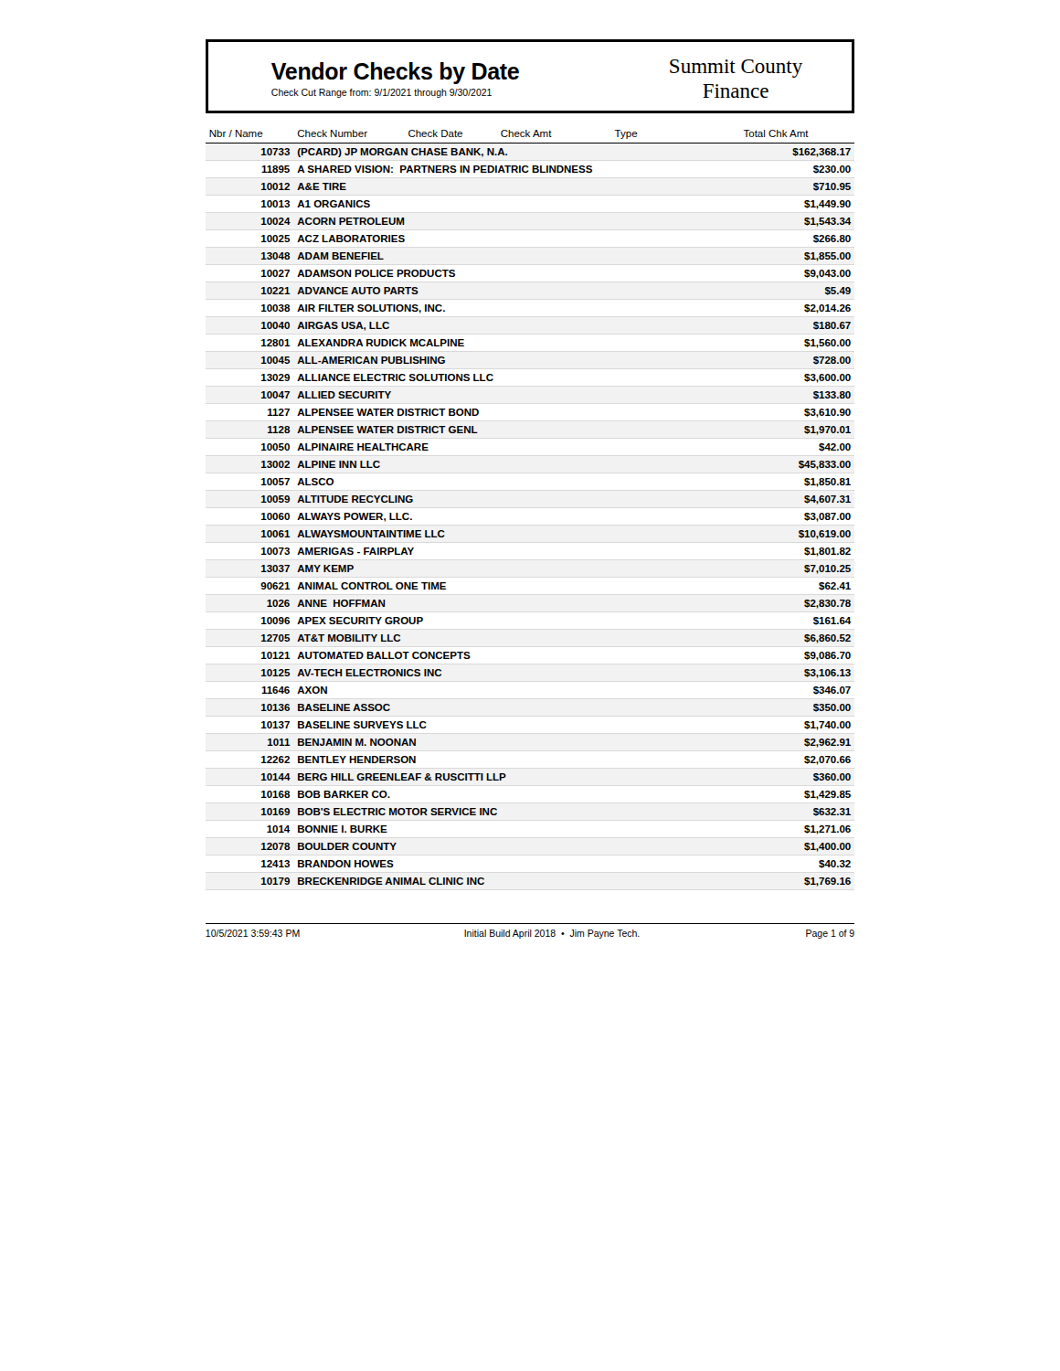Vendor Checks by Date
Check Cut Range from: 9/1/2021 through 9/30/2021
Summit County
Finance
| Nbr / Name | Check Number | Check Date | Check Amt | Type | | Total Chk Amt |
| --- | --- | --- | --- | --- | --- | --- |
| 10733 | (PCARD) JP MORGAN CHASE BANK, N.A. | $162,368.17 |
| 11895 | A SHARED VISION: PARTNERS IN PEDIATRIC BLINDNESS | $230.00 |
| 10012 | A&E TIRE | $710.95 |
| 10013 | A1 ORGANICS | $1,449.90 |
| 10024 | ACORN PETROLEUM | $1,543.34 |
| 10025 | ACZ LABORATORIES | $266.80 |
| 13048 | ADAM BENEFIEL | $1,855.00 |
| 10027 | ADAMSON POLICE PRODUCTS | $9,043.00 |
| 10221 | ADVANCE AUTO PARTS | $5.49 |
| 10038 | AIR FILTER SOLUTIONS, INC. | $2,014.26 |
| 10040 | AIRGAS USA, LLC | $180.67 |
| 12801 | ALEXANDRA RUDICK MCALPINE | $1,560.00 |
| 10045 | ALL-AMERICAN PUBLISHING | $728.00 |
| 13029 | ALLIANCE ELECTRIC SOLUTIONS LLC | $3,600.00 |
| 10047 | ALLIED SECURITY | $133.80 |
| 1127 | ALPENSEE WATER DISTRICT BOND | $3,610.90 |
| 1128 | ALPENSEE WATER DISTRICT GENL | $1,970.01 |
| 10050 | ALPINAIRE HEALTHCARE | $42.00 |
| 13002 | ALPINE INN LLC | $45,833.00 |
| 10057 | ALSCO | $1,850.81 |
| 10059 | ALTITUDE RECYCLING | $4,607.31 |
| 10060 | ALWAYS POWER, LLC. | $3,087.00 |
| 10061 | ALWAYSMOUNTAINTIME LLC | $10,619.00 |
| 10073 | AMERIGAS - FAIRPLAY | $1,801.82 |
| 13037 | AMY KEMP | $7,010.25 |
| 90621 | ANIMAL CONTROL ONE TIME | $62.41 |
| 1026 | ANNE HOFFMAN | $2,830.78 |
| 10096 | APEX SECURITY GROUP | $161.64 |
| 12705 | AT&T MOBILITY LLC | $6,860.52 |
| 10121 | AUTOMATED BALLOT CONCEPTS | $9,086.70 |
| 10125 | AV-TECH ELECTRONICS INC | $3,106.13 |
| 11646 | AXON | $346.07 |
| 10136 | BASELINE ASSOC | $350.00 |
| 10137 | BASELINE SURVEYS LLC | $1,740.00 |
| 1011 | BENJAMIN M. NOONAN | $2,962.91 |
| 12262 | BENTLEY HENDERSON | $2,070.66 |
| 10144 | BERG HILL GREENLEAF & RUSCITTI LLP | $360.00 |
| 10168 | BOB BARKER CO. | $1,429.85 |
| 10169 | BOB'S ELECTRIC MOTOR SERVICE INC | $632.31 |
| 1014 | BONNIE I. BURKE | $1,271.06 |
| 12078 | BOULDER COUNTY | $1,400.00 |
| 12413 | BRANDON HOWES | $40.32 |
| 10179 | BRECKENRIDGE ANIMAL CLINIC INC | $1,769.16 |
10/5/2021 3:59:43 PM
Initial Build April 2018 • Jim Payne Tech.
Page 1 of 9